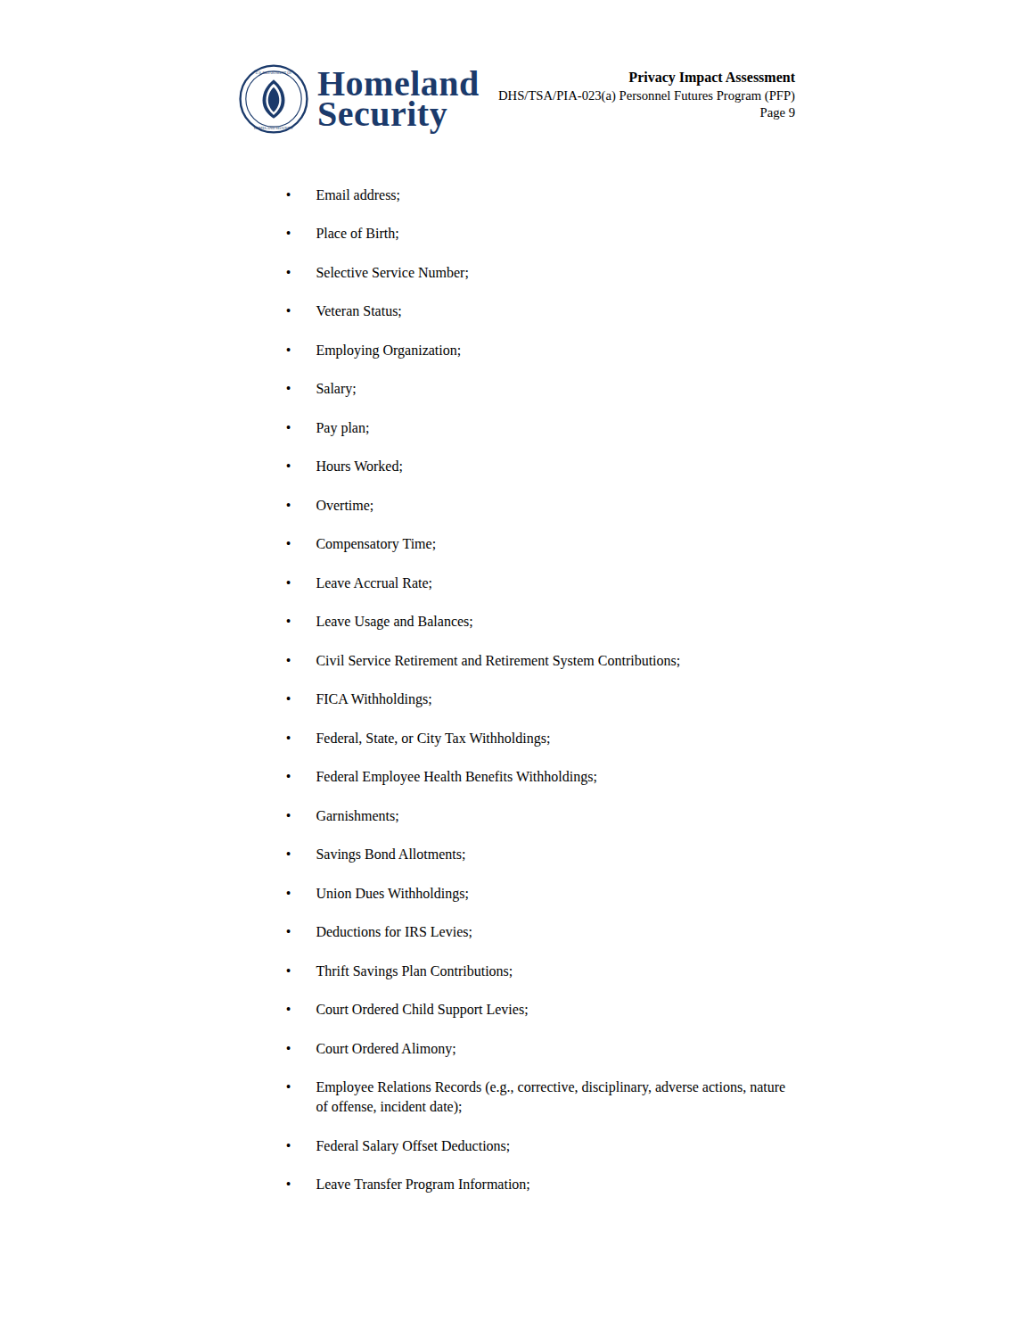U.S. DEPARTMENT OF HOMELAND SECURITY
Homeland
Security
Privacy Impact Assessment
DHS/TSA/PIA-023(a) Personnel Futures Program (PFP)
Page 9
Email address;
Place of Birth;
Selective Service Number;
Veteran Status;
Employing Organization;
Salary;
Pay plan;
Hours Worked;
Overtime;
Compensatory Time;
Leave Accrual Rate;
Leave Usage and Balances;
Civil Service Retirement and Retirement System Contributions;
FICA Withholdings;
Federal, State, or City Tax Withholdings;
Federal Employee Health Benefits Withholdings;
Garnishments;
Savings Bond Allotments;
Union Dues Withholdings;
Deductions for IRS Levies;
Thrift Savings Plan Contributions;
Court Ordered Child Support Levies;
Court Ordered Alimony;
Employee Relations Records (e.g., corrective, disciplinary, adverse actions, nature of offense, incident date);
Federal Salary Offset Deductions;
Leave Transfer Program Information;